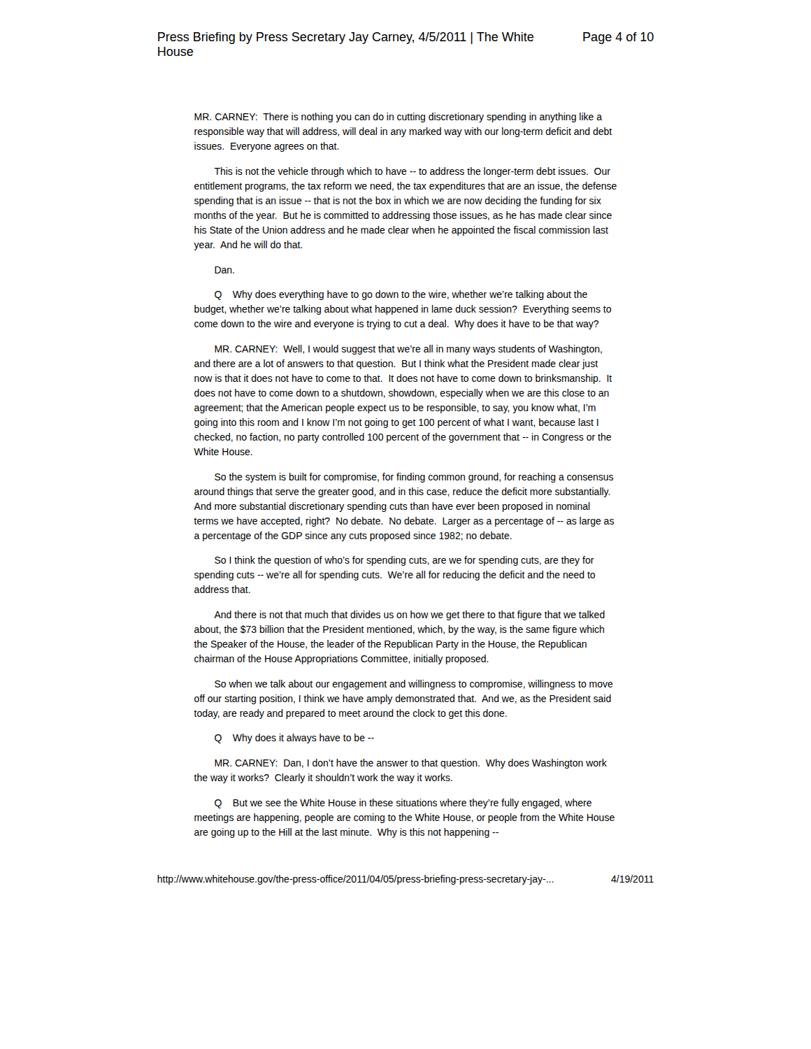Press Briefing by Press Secretary Jay Carney, 4/5/2011 | The White House
Page 4 of 10
MR. CARNEY: There is nothing you can do in cutting discretionary spending in anything like a responsible way that will address, will deal in any marked way with our long-term deficit and debt issues. Everyone agrees on that.
This is not the vehicle through which to have -- to address the longer-term debt issues. Our entitlement programs, the tax reform we need, the tax expenditures that are an issue, the defense spending that is an issue -- that is not the box in which we are now deciding the funding for six months of the year. But he is committed to addressing those issues, as he has made clear since his State of the Union address and he made clear when he appointed the fiscal commission last year. And he will do that.
Dan.
Q Why does everything have to go down to the wire, whether we’re talking about the budget, whether we’re talking about what happened in lame duck session? Everything seems to come down to the wire and everyone is trying to cut a deal. Why does it have to be that way?
MR. CARNEY: Well, I would suggest that we’re all in many ways students of Washington, and there are a lot of answers to that question. But I think what the President made clear just now is that it does not have to come to that. It does not have to come down to brinksmanship. It does not have to come down to a shutdown, showdown, especially when we are this close to an agreement; that the American people expect us to be responsible, to say, you know what, I’m going into this room and I know I’m not going to get 100 percent of what I want, because last I checked, no faction, no party controlled 100 percent of the government that -- in Congress or the White House.
So the system is built for compromise, for finding common ground, for reaching a consensus around things that serve the greater good, and in this case, reduce the deficit more substantially. And more substantial discretionary spending cuts than have ever been proposed in nominal terms we have accepted, right? No debate. No debate. Larger as a percentage of -- as large as a percentage of the GDP since any cuts proposed since 1982; no debate.
So I think the question of who’s for spending cuts, are we for spending cuts, are they for spending cuts -- we’re all for spending cuts. We’re all for reducing the deficit and the need to address that.
And there is not that much that divides us on how we get there to that figure that we talked about, the $73 billion that the President mentioned, which, by the way, is the same figure which the Speaker of the House, the leader of the Republican Party in the House, the Republican chairman of the House Appropriations Committee, initially proposed.
So when we talk about our engagement and willingness to compromise, willingness to move off our starting position, I think we have amply demonstrated that. And we, as the President said today, are ready and prepared to meet around the clock to get this done.
Q Why does it always have to be --
MR. CARNEY: Dan, I don’t have the answer to that question. Why does Washington work the way it works? Clearly it shouldn’t work the way it works.
Q But we see the White House in these situations where they’re fully engaged, where meetings are happening, people are coming to the White House, or people from the White House are going up to the Hill at the last minute. Why is this not happening --
http://www.whitehouse.gov/the-press-office/2011/04/05/press-briefing-press-secretary-jay-...
4/19/2011